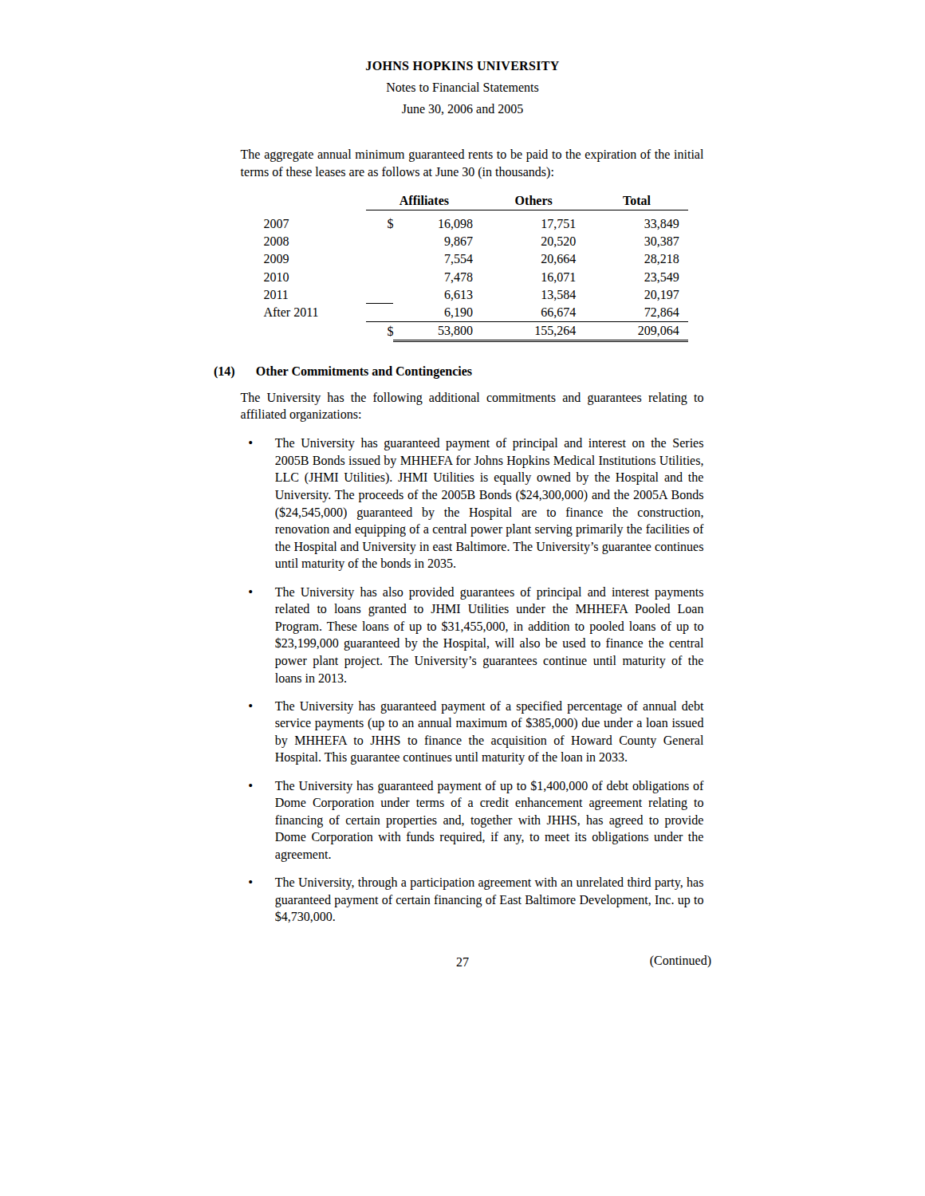JOHNS HOPKINS UNIVERSITY
Notes to Financial Statements
June 30, 2006 and 2005
The aggregate annual minimum guaranteed rents to be paid to the expiration of the initial terms of these leases are as follows at June 30 (in thousands):
| | Affiliates | Others | Total |
| --- | --- | --- | --- |
| 2007 | $ | 16,098 | 17,751 | 33,849 |
| 2008 | | 9,867 | 20,520 | 30,387 |
| 2009 | | 7,554 | 20,664 | 28,218 |
| 2010 | | 7,478 | 16,071 | 23,549 |
| 2011 | | 6,613 | 13,584 | 20,197 |
| After 2011 | | 6,190 | 66,674 | 72,864 |
| | $ | 53,800 | 155,264 | 209,064 |
(14) Other Commitments and Contingencies
The University has the following additional commitments and guarantees relating to affiliated organizations:
The University has guaranteed payment of principal and interest on the Series 2005B Bonds issued by MHHEFA for Johns Hopkins Medical Institutions Utilities, LLC (JHMI Utilities). JHMI Utilities is equally owned by the Hospital and the University. The proceeds of the 2005B Bonds ($24,300,000) and the 2005A Bonds ($24,545,000) guaranteed by the Hospital are to finance the construction, renovation and equipping of a central power plant serving primarily the facilities of the Hospital and University in east Baltimore. The University’s guarantee continues until maturity of the bonds in 2035.
The University has also provided guarantees of principal and interest payments related to loans granted to JHMI Utilities under the MHHEFA Pooled Loan Program. These loans of up to $31,455,000, in addition to pooled loans of up to $23,199,000 guaranteed by the Hospital, will also be used to finance the central power plant project. The University’s guarantees continue until maturity of the loans in 2013.
The University has guaranteed payment of a specified percentage of annual debt service payments (up to an annual maximum of $385,000) due under a loan issued by MHHEFA to JHHS to finance the acquisition of Howard County General Hospital. This guarantee continues until maturity of the loan in 2033.
The University has guaranteed payment of up to $1,400,000 of debt obligations of Dome Corporation under terms of a credit enhancement agreement relating to financing of certain properties and, together with JHHS, has agreed to provide Dome Corporation with funds required, if any, to meet its obligations under the agreement.
The University, through a participation agreement with an unrelated third party, has guaranteed payment of certain financing of East Baltimore Development, Inc. up to $4,730,000.
27
(Continued)